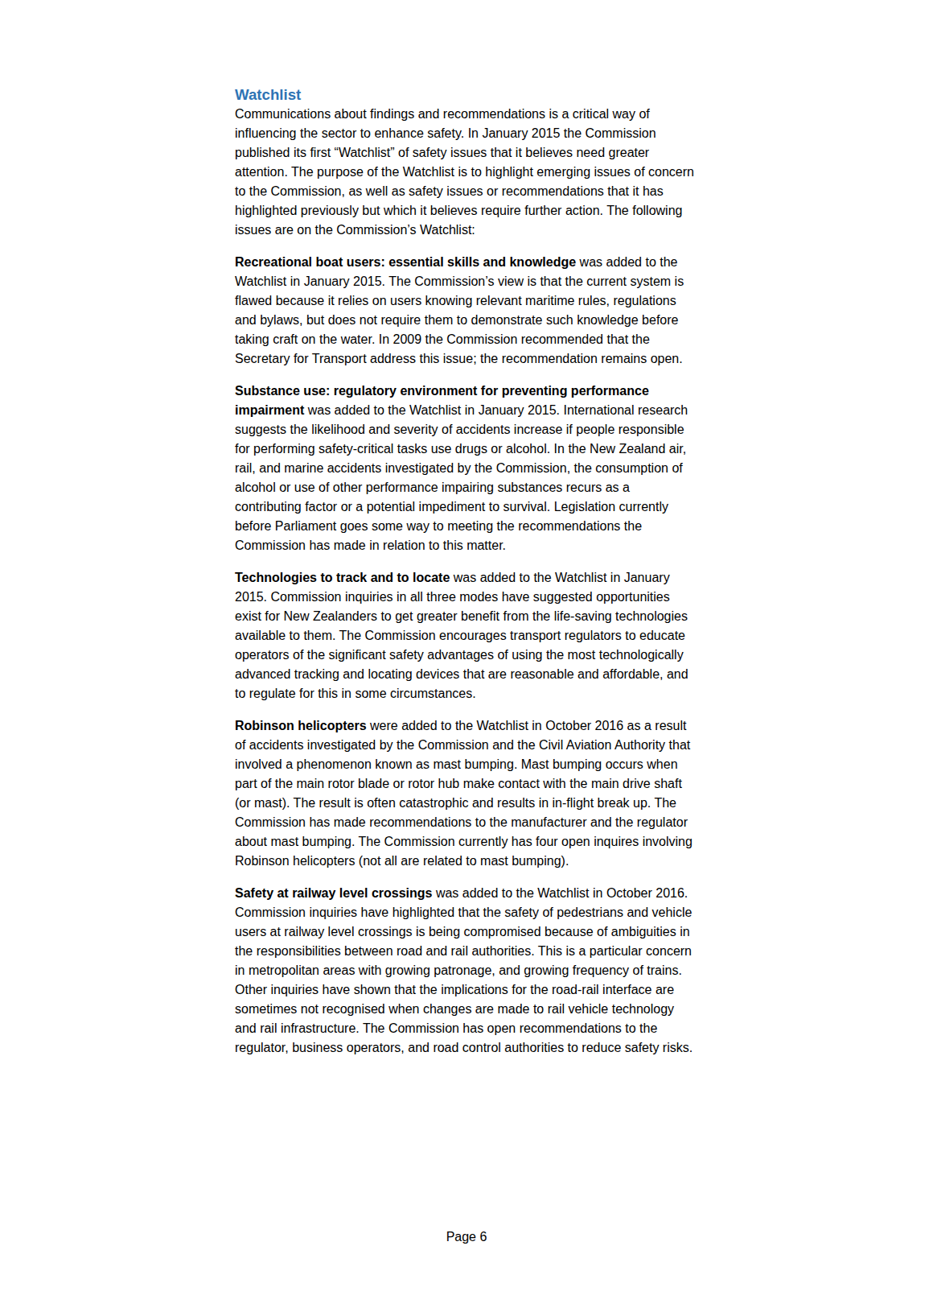Watchlist
Communications about findings and recommendations is a critical way of influencing the sector to enhance safety. In January 2015 the Commission published its first “Watchlist” of safety issues that it believes need greater attention. The purpose of the Watchlist is to highlight emerging issues of concern to the Commission, as well as safety issues or recommendations that it has highlighted previously but which it believes require further action. The following issues are on the Commission’s Watchlist:
Recreational boat users: essential skills and knowledge was added to the Watchlist in January 2015. The Commission’s view is that the current system is flawed because it relies on users knowing relevant maritime rules, regulations and bylaws, but does not require them to demonstrate such knowledge before taking craft on the water. In 2009 the Commission recommended that the Secretary for Transport address this issue; the recommendation remains open.
Substance use: regulatory environment for preventing performance impairment was added to the Watchlist in January 2015. International research suggests the likelihood and severity of accidents increase if people responsible for performing safety-critical tasks use drugs or alcohol. In the New Zealand air, rail, and marine accidents investigated by the Commission, the consumption of alcohol or use of other performance impairing substances recurs as a contributing factor or a potential impediment to survival. Legislation currently before Parliament goes some way to meeting the recommendations the Commission has made in relation to this matter.
Technologies to track and to locate was added to the Watchlist in January 2015. Commission inquiries in all three modes have suggested opportunities exist for New Zealanders to get greater benefit from the life-saving technologies available to them. The Commission encourages transport regulators to educate operators of the significant safety advantages of using the most technologically advanced tracking and locating devices that are reasonable and affordable, and to regulate for this in some circumstances.
Robinson helicopters were added to the Watchlist in October 2016 as a result of accidents investigated by the Commission and the Civil Aviation Authority that involved a phenomenon known as mast bumping. Mast bumping occurs when part of the main rotor blade or rotor hub make contact with the main drive shaft (or mast). The result is often catastrophic and results in in-flight break up. The Commission has made recommendations to the manufacturer and the regulator about mast bumping. The Commission currently has four open inquires involving Robinson helicopters (not all are related to mast bumping).
Safety at railway level crossings was added to the Watchlist in October 2016. Commission inquiries have highlighted that the safety of pedestrians and vehicle users at railway level crossings is being compromised because of ambiguities in the responsibilities between road and rail authorities. This is a particular concern in metropolitan areas with growing patronage, and growing frequency of trains. Other inquiries have shown that the implications for the road-rail interface are sometimes not recognised when changes are made to rail vehicle technology and rail infrastructure. The Commission has open recommendations to the regulator, business operators, and road control authorities to reduce safety risks.
Page 6